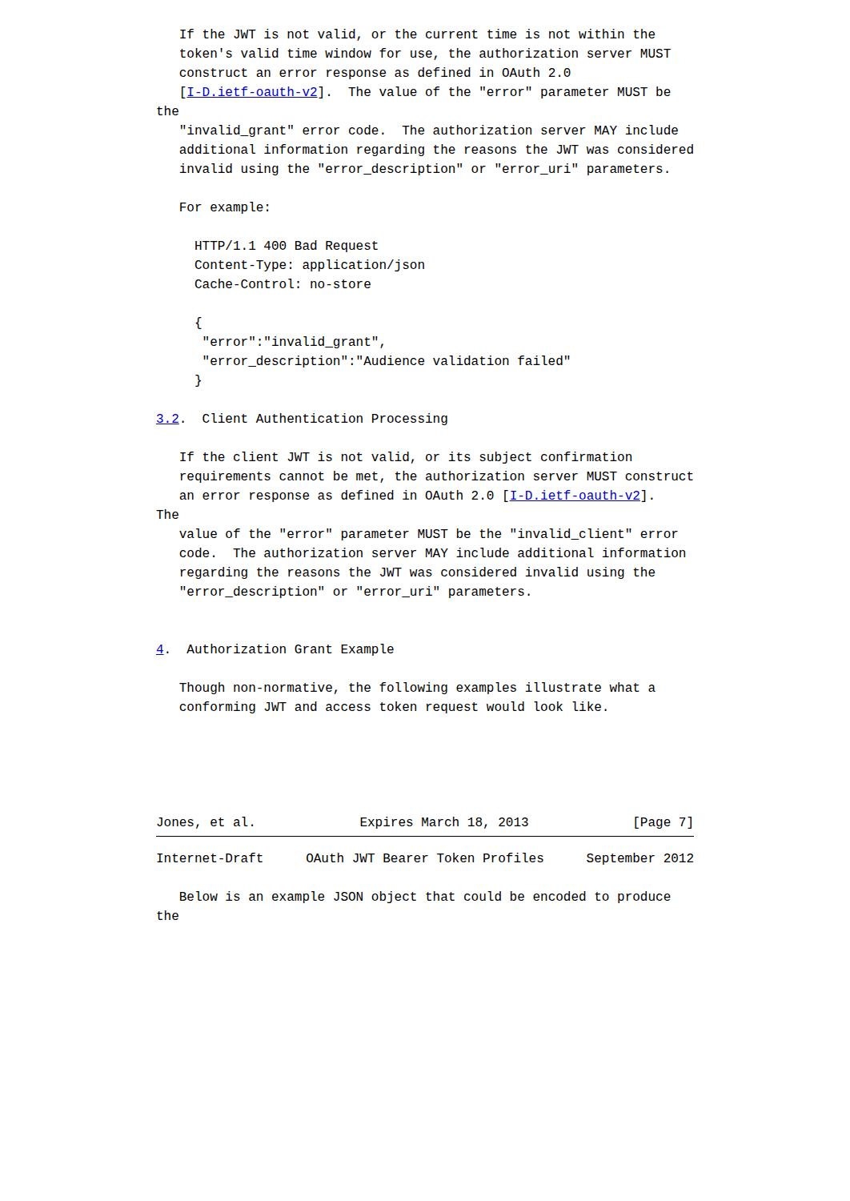If the JWT is not valid, or the current time is not within the
   token's valid time window for use, the authorization server MUST
   construct an error response as defined in OAuth 2.0
   [I-D.ietf-oauth-v2].  The value of the "error" parameter MUST be the
   "invalid_grant" error code.  The authorization server MAY include
   additional information regarding the reasons the JWT was considered
   invalid using the "error_description" or "error_uri" parameters.

   For example:

     HTTP/1.1 400 Bad Request
     Content-Type: application/json
     Cache-Control: no-store

     {
      "error":"invalid_grant",
      "error_description":"Audience validation failed"
     }

3.2.  Client Authentication Processing

   If the client JWT is not valid, or its subject confirmation
   requirements cannot be met, the authorization server MUST construct
   an error response as defined in OAuth 2.0 [I-D.ietf-oauth-v2].  The
   value of the "error" parameter MUST be the "invalid_client" error
   code.  The authorization server MAY include additional information
   regarding the reasons the JWT was considered invalid using the
   "error_description" or "error_uri" parameters.


4.  Authorization Grant Example

   Though non-normative, the following examples illustrate what a
   conforming JWT and access token request would look like.
Jones, et al. Expires March 18, 2013 [Page 7]
Internet-Draft OAuth JWT Bearer Token Profiles September 2012
   Below is an example JSON object that could be encoded to produce the